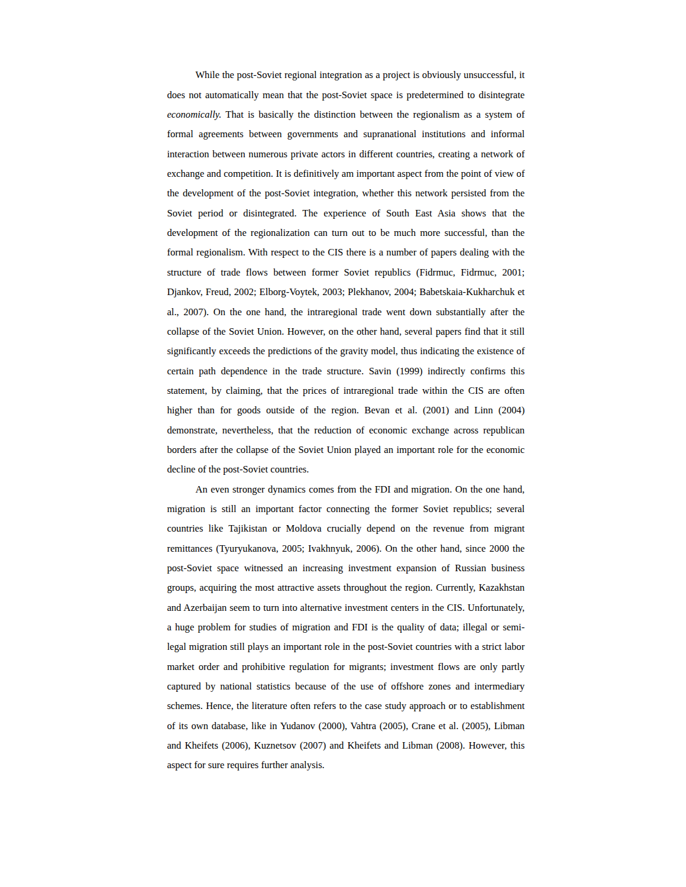While the post-Soviet regional integration as a project is obviously unsuccessful, it does not automatically mean that the post-Soviet space is predetermined to disintegrate economically. That is basically the distinction between the regionalism as a system of formal agreements between governments and supranational institutions and informal interaction between numerous private actors in different countries, creating a network of exchange and competition. It is definitively am important aspect from the point of view of the development of the post-Soviet integration, whether this network persisted from the Soviet period or disintegrated. The experience of South East Asia shows that the development of the regionalization can turn out to be much more successful, than the formal regionalism. With respect to the CIS there is a number of papers dealing with the structure of trade flows between former Soviet republics (Fidrmuc, Fidrmuc, 2001; Djankov, Freud, 2002; Elborg-Voytek, 2003; Plekhanov, 2004; Babetskaia-Kukharchuk et al., 2007). On the one hand, the intraregional trade went down substantially after the collapse of the Soviet Union. However, on the other hand, several papers find that it still significantly exceeds the predictions of the gravity model, thus indicating the existence of certain path dependence in the trade structure. Savin (1999) indirectly confirms this statement, by claiming, that the prices of intraregional trade within the CIS are often higher than for goods outside of the region. Bevan et al. (2001) and Linn (2004) demonstrate, nevertheless, that the reduction of economic exchange across republican borders after the collapse of the Soviet Union played an important role for the economic decline of the post-Soviet countries.
An even stronger dynamics comes from the FDI and migration. On the one hand, migration is still an important factor connecting the former Soviet republics; several countries like Tajikistan or Moldova crucially depend on the revenue from migrant remittances (Tyuryukanova, 2005; Ivakhnyuk, 2006). On the other hand, since 2000 the post-Soviet space witnessed an increasing investment expansion of Russian business groups, acquiring the most attractive assets throughout the region. Currently, Kazakhstan and Azerbaijan seem to turn into alternative investment centers in the CIS. Unfortunately, a huge problem for studies of migration and FDI is the quality of data; illegal or semi-legal migration still plays an important role in the post-Soviet countries with a strict labor market order and prohibitive regulation for migrants; investment flows are only partly captured by national statistics because of the use of offshore zones and intermediary schemes. Hence, the literature often refers to the case study approach or to establishment of its own database, like in Yudanov (2000), Vahtra (2005), Crane et al. (2005), Libman and Kheifets (2006), Kuznetsov (2007) and Kheifets and Libman (2008). However, this aspect for sure requires further analysis.